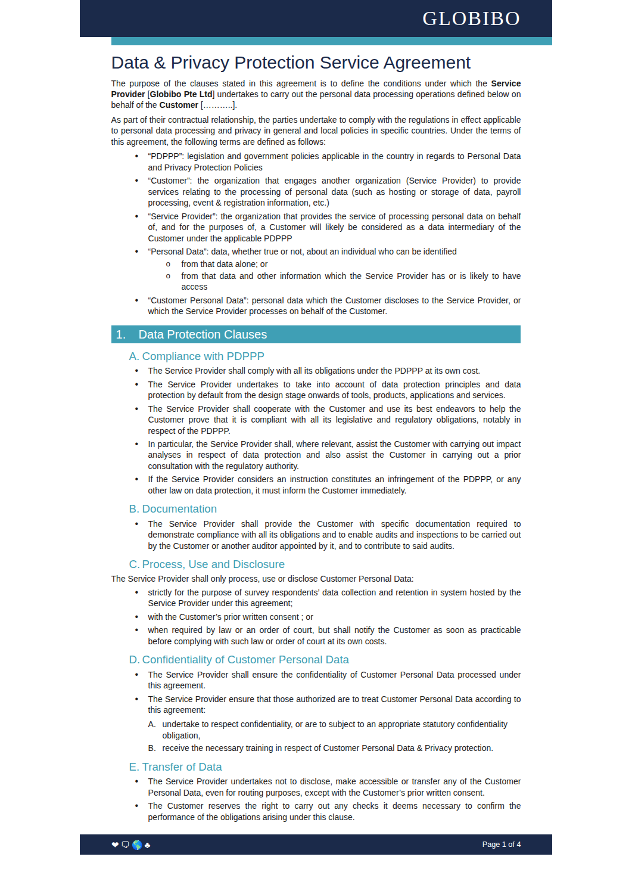GLOBIBO
Data & Privacy Protection Service Agreement
The purpose of the clauses stated in this agreement is to define the conditions under which the Service Provider [Globibo Pte Ltd] undertakes to carry out the personal data processing operations defined below on behalf of the Customer [………..].
As part of their contractual relationship, the parties undertake to comply with the regulations in effect applicable to personal data processing and privacy in general and local policies in specific countries. Under the terms of this agreement, the following terms are defined as follows:
“PDPPP”: legislation and government policies applicable in the country in regards to Personal Data and Privacy Protection Policies
“Customer”: the organization that engages another organization (Service Provider) to provide services relating to the processing of personal data (such as hosting or storage of data, payroll processing, event & registration information, etc.)
“Service Provider”: the organization that provides the service of processing personal data on behalf of, and for the purposes of, a Customer will likely be considered as a data intermediary of the Customer under the applicable PDPPP
“Personal Data”: data, whether true or not, about an individual who can be identified
from that data alone; or
from that data and other information which the Service Provider has or is likely to have access
“Customer Personal Data”: personal data which the Customer discloses to the Service Provider, or which the Service Provider processes on behalf of the Customer.
1. Data Protection Clauses
A. Compliance with PDPPP
The Service Provider shall comply with all its obligations under the PDPPP at its own cost.
The Service Provider undertakes to take into account of data protection principles and data protection by default from the design stage onwards of tools, products, applications and services.
The Service Provider shall cooperate with the Customer and use its best endeavors to help the Customer prove that it is compliant with all its legislative and regulatory obligations, notably in respect of the PDPPP.
In particular, the Service Provider shall, where relevant, assist the Customer with carrying out impact analyses in respect of data protection and also assist the Customer in carrying out a prior consultation with the regulatory authority.
If the Service Provider considers an instruction constitutes an infringement of the PDPPP, or any other law on data protection, it must inform the Customer immediately.
B. Documentation
The Service Provider shall provide the Customer with specific documentation required to demonstrate compliance with all its obligations and to enable audits and inspections to be carried out by the Customer or another auditor appointed by it, and to contribute to said audits.
C. Process, Use and Disclosure
The Service Provider shall only process, use or disclose Customer Personal Data:
strictly for the purpose of survey respondents’ data collection and retention in system hosted by the Service Provider under this agreement;
with the Customer’s prior written consent ; or
when required by law or an order of court, but shall notify the Customer as soon as practicable before complying with such law or order of court at its own costs.
D. Confidentiality of Customer Personal Data
The Service Provider shall ensure the confidentiality of Customer Personal Data processed under this agreement.
The Service Provider ensure that those authorized are to treat Customer Personal Data according to this agreement:
undertake to respect confidentiality, or are to subject to an appropriate statutory confidentiality obligation,
receive the necessary training in respect of Customer Personal Data & Privacy protection.
E. Transfer of Data
The Service Provider undertakes not to disclose, make accessible or transfer any of the Customer Personal Data, even for routing purposes, except with the Customer’s prior written consent.
The Customer reserves the right to carry out any checks it deems necessary to confirm the performance of the obligations arising under this clause.
❤🗨🌎♣
Page 1 of 4